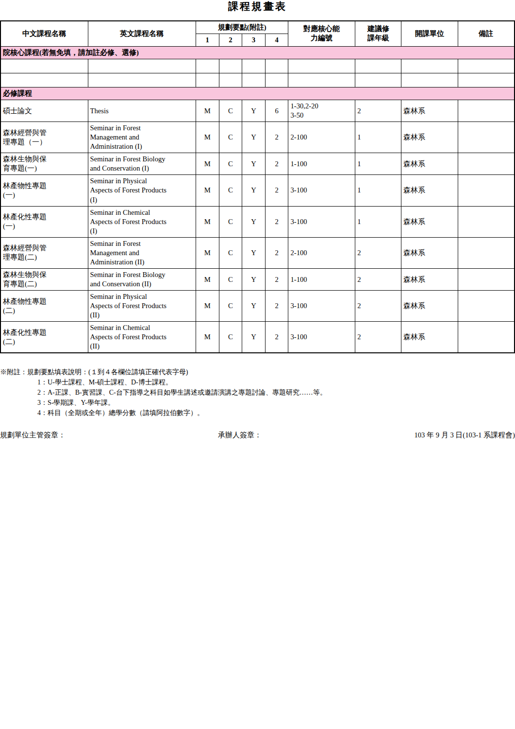課程規畫表
| 中文課程名稱 | 英文課程名稱 | 規劃要點(附註) | 對應核心能 力編號 | 建議修 課年級 | 開課單位 | 備註 |
| --- | --- | --- | --- | --- | --- | --- |
| 1 | 2 | 3 | 4 |
| 院核心課程(若無免填，請加註必修、選修) |
| 必修課程 |
| 碩士論文 | Thesis | M | C | Y | 6 | 1-30,2-20 3-50 | 2 | 森林系 | |
| 森林經營與管 理專題（一） | Seminar in Forest Management and Administration (I) | M | C | Y | 2 | 2-100 | 1 | 森林系 | |
| 森林生物與保 育專題(一) | Seminar in Forest Biology and Conservation (I) | M | C | Y | 2 | 1-100 | 1 | 森林系 | |
| 林產物性專題 (一) | Seminar in Physical Aspects of Forest Products (I) | M | C | Y | 2 | 3-100 | 1 | 森林系 | |
| 林產化性專題 (一) | Seminar in Chemical Aspects of Forest Products (I) | M | C | Y | 2 | 3-100 | 1 | 森林系 | |
| 森林經營與管 理專題(二) | Seminar in Forest Management and Administration (II) | M | C | Y | 2 | 2-100 | 2 | 森林系 | |
| 森林生物與保 育專題(二) | Seminar in Forest Biology and Conservation (II) | M | C | Y | 2 | 1-100 | 2 | 森林系 | |
| 林產物性專題 (二) | Seminar in Physical Aspects of Forest Products (II) | M | C | Y | 2 | 3-100 | 2 | 森林系 | |
| 林產化性專題 (二) | Seminar in Chemical Aspects of Forest Products (II) | M | C | Y | 2 | 3-100 | 2 | 森林系 | |
※附註：規劃要點填表說明：(１到４各欄位請填正確代表字母)
1：U-學士課程、M-碩士課程、D-博士課程。
2：A-正課、B-實習課、C-台下指導之科目如學生講述或邀請演講之專題討論、專題研究……等。
3：S-學期課、Y-學年課。
4：科目（全期或全年）總學分數（請填阿拉伯數字）。
規劃單位主管簽章： 承辦人簽章： 103 年 9 月 3 日(103-1 系課程會)